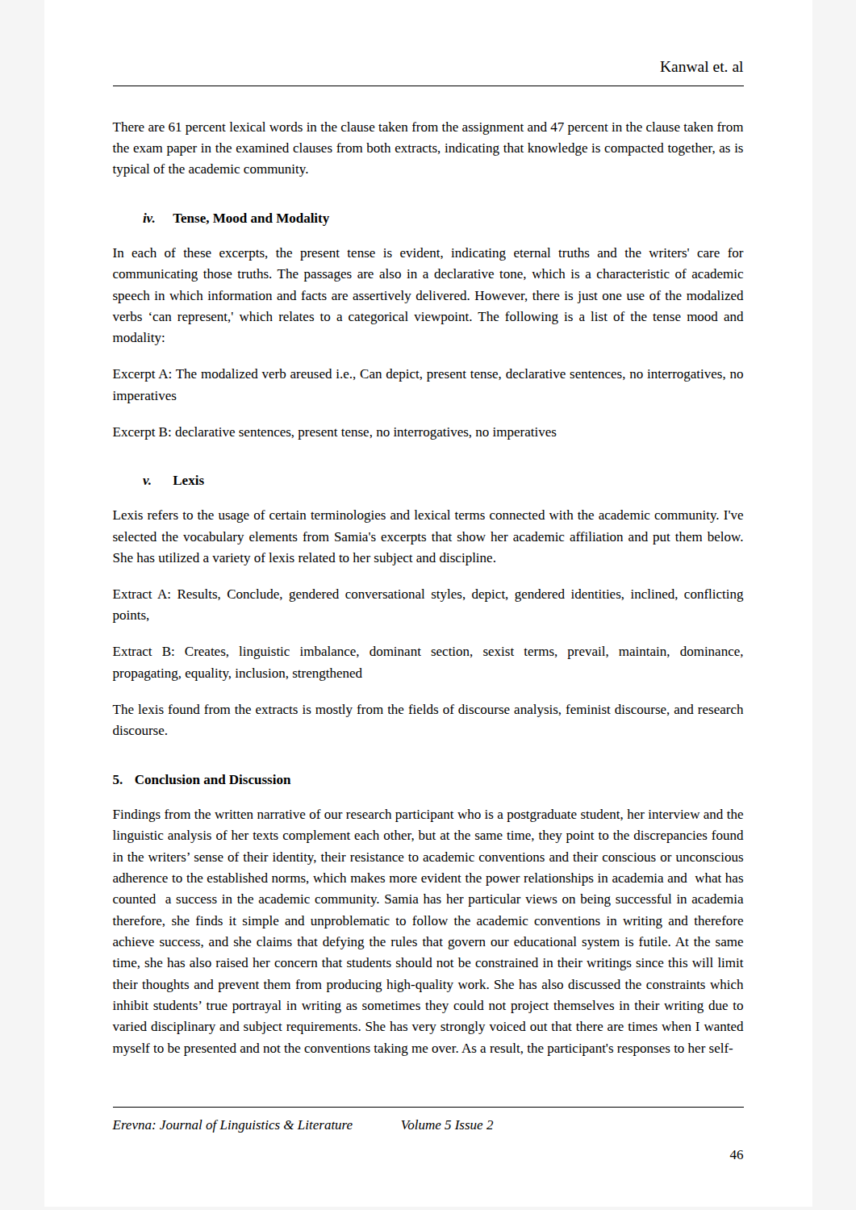Kanwal et. al
There are 61 percent lexical words in the clause taken from the assignment and 47 percent in the clause taken from the exam paper in the examined clauses from both extracts, indicating that knowledge is compacted together, as is typical of the academic community.
iv. Tense, Mood and Modality
In each of these excerpts, the present tense is evident, indicating eternal truths and the writers' care for communicating those truths. The passages are also in a declarative tone, which is a characteristic of academic speech in which information and facts are assertively delivered. However, there is just one use of the modalized verbs ‘can represent,' which relates to a categorical viewpoint. The following is a list of the tense mood and modality:
Excerpt A: The modalized verb areused i.e., Can depict, present tense, declarative sentences, no interrogatives, no imperatives
Excerpt B: declarative sentences, present tense, no interrogatives, no imperatives
v. Lexis
Lexis refers to the usage of certain terminologies and lexical terms connected with the academic community. I've selected the vocabulary elements from Samia's excerpts that show her academic affiliation and put them below. She has utilized a variety of lexis related to her subject and discipline.
Extract A: Results, Conclude, gendered conversational styles, depict, gendered identities, inclined, conflicting points,
Extract B: Creates, linguistic imbalance, dominant section, sexist terms, prevail, maintain, dominance, propagating, equality, inclusion, strengthened
The lexis found from the extracts is mostly from the fields of discourse analysis, feminist discourse, and research discourse.
5. Conclusion and Discussion
Findings from the written narrative of our research participant who is a postgraduate student, her interview and the linguistic analysis of her texts complement each other, but at the same time, they point to the discrepancies found in the writers’ sense of their identity, their resistance to academic conventions and their conscious or unconscious adherence to the established norms, which makes more evident the power relationships in academia and what has counted a success in the academic community. Samia has her particular views on being successful in academia therefore, she finds it simple and unproblematic to follow the academic conventions in writing and therefore achieve success, and she claims that defying the rules that govern our educational system is futile. At the same time, she has also raised her concern that students should not be constrained in their writings since this will limit their thoughts and prevent them from producing high-quality work. She has also discussed the constraints which inhibit students’ true portrayal in writing as sometimes they could not project themselves in their writing due to varied disciplinary and subject requirements. She has very strongly voiced out that there are times when I wanted myself to be presented and not the conventions taking me over. As a result, the participant's responses to her self-
Erevna: Journal of Linguistics & Literature Volume 5 Issue 2
46